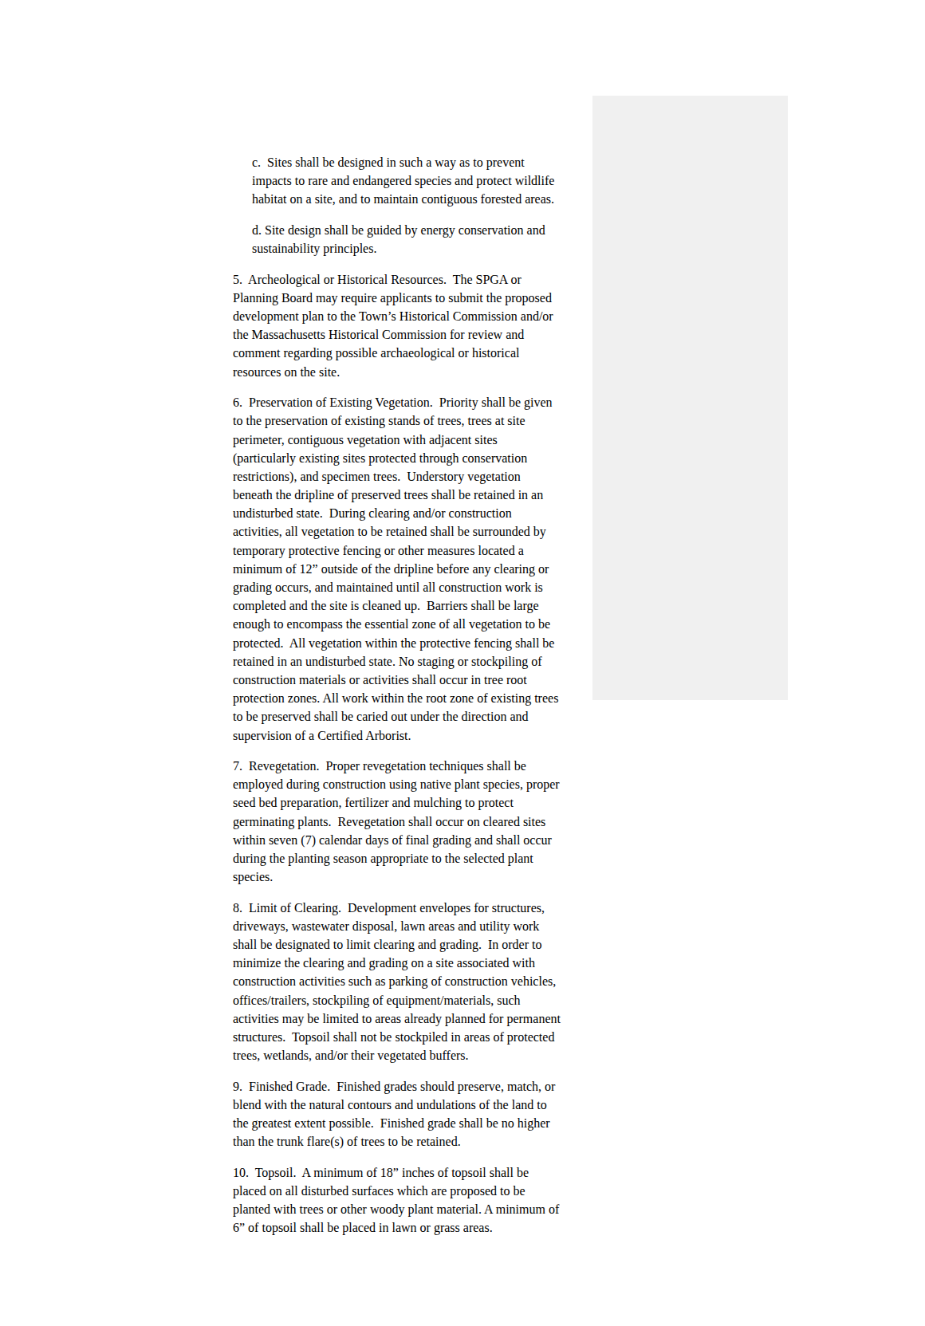c. Sites shall be designed in such a way as to prevent impacts to rare and endangered species and protect wildlife habitat on a site, and to maintain contiguous forested areas.
d. Site design shall be guided by energy conservation and sustainability principles.
5. Archeological or Historical Resources. The SPGA or Planning Board may require applicants to submit the proposed development plan to the Town’s Historical Commission and/or the Massachusetts Historical Commission for review and comment regarding possible archaeological or historical resources on the site.
6. Preservation of Existing Vegetation. Priority shall be given to the preservation of existing stands of trees, trees at site perimeter, contiguous vegetation with adjacent sites (particularly existing sites protected through conservation restrictions), and specimen trees. Understory vegetation beneath the dripline of preserved trees shall be retained in an undisturbed state. During clearing and/or construction activities, all vegetation to be retained shall be surrounded by temporary protective fencing or other measures located a minimum of 12” outside of the dripline before any clearing or grading occurs, and maintained until all construction work is completed and the site is cleaned up. Barriers shall be large enough to encompass the essential zone of all vegetation to be protected. All vegetation within the protective fencing shall be retained in an undisturbed state. No staging or stockpiling of construction materials or activities shall occur in tree root protection zones. All work within the root zone of existing trees to be preserved shall be caried out under the direction and supervision of a Certified Arborist.
7. Revegetation. Proper revegetation techniques shall be employed during construction using native plant species, proper seed bed preparation, fertilizer and mulching to protect germinating plants. Revegetation shall occur on cleared sites within seven (7) calendar days of final grading and shall occur during the planting season appropriate to the selected plant species.
8. Limit of Clearing. Development envelopes for structures, driveways, wastewater disposal, lawn areas and utility work shall be designated to limit clearing and grading. In order to minimize the clearing and grading on a site associated with construction activities such as parking of construction vehicles, offices/trailers, stockpiling of equipment/materials, such activities may be limited to areas already planned for permanent structures. Topsoil shall not be stockpiled in areas of protected trees, wetlands, and/or their vegetated buffers.
9. Finished Grade. Finished grades should preserve, match, or blend with the natural contours and undulations of the land to the greatest extent possible. Finished grade shall be no higher than the trunk flare(s) of trees to be retained.
10. Topsoil. A minimum of 18” inches of topsoil shall be placed on all disturbed surfaces which are proposed to be planted with trees or other woody plant material. A minimum of 6” of topsoil shall be placed in lawn or grass areas.